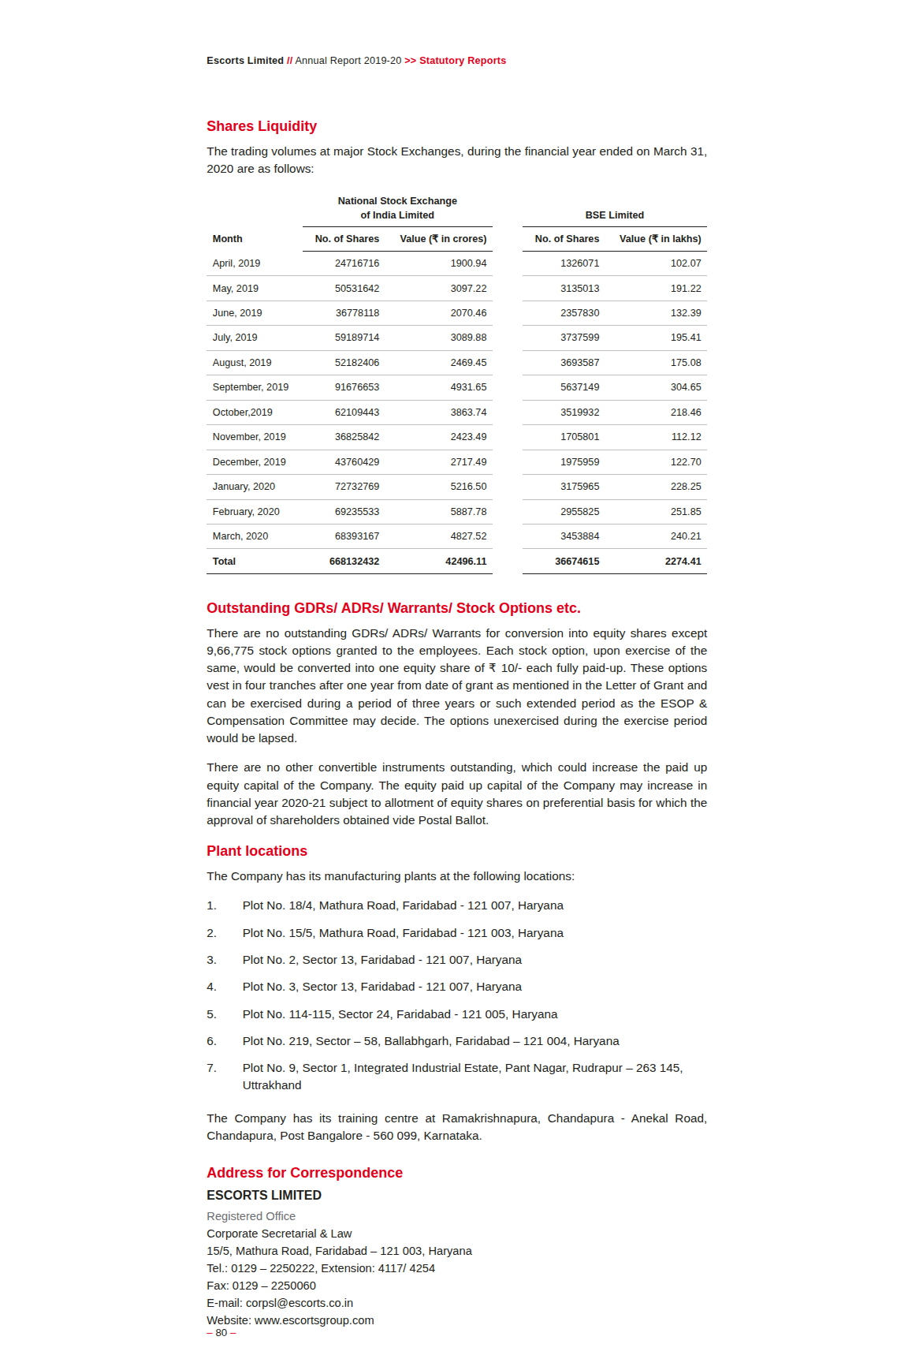Escorts Limited // Annual Report 2019-20 >> Statutory Reports
Shares Liquidity
The trading volumes at major Stock Exchanges, during the financial year ended on March 31, 2020 are as follows:
| Month | National Stock Exchange of India Limited | | BSE Limited |
| --- | --- | --- | --- |
| No. of Shares | Value ( ₹ in crores) | | No. of Shares | Value ( ₹ in lakhs) |
| April, 2019 | 24716716 | 1900.94 | | 1326071 | 102.07 |
| May, 2019 | 50531642 | 3097.22 | | 3135013 | 191.22 |
| June, 2019 | 36778118 | 2070.46 | | 2357830 | 132.39 |
| July, 2019 | 59189714 | 3089.88 | | 3737599 | 195.41 |
| August, 2019 | 52182406 | 2469.45 | | 3693587 | 175.08 |
| September, 2019 | 91676653 | 4931.65 | | 5637149 | 304.65 |
| October,2019 | 62109443 | 3863.74 | | 3519932 | 218.46 |
| November, 2019 | 36825842 | 2423.49 | | 1705801 | 112.12 |
| December, 2019 | 43760429 | 2717.49 | | 1975959 | 122.70 |
| January, 2020 | 72732769 | 5216.50 | | 3175965 | 228.25 |
| February, 2020 | 69235533 | 5887.78 | | 2955825 | 251.85 |
| March, 2020 | 68393167 | 4827.52 | | 3453884 | 240.21 |
| Total | 668132432 | 42496.11 | | 36674615 | 2274.41 |
Outstanding GDRs/ ADRs/ Warrants/ Stock Options etc.
There are no outstanding GDRs/ ADRs/ Warrants for conversion into equity shares except 9,66,775 stock options granted to the employees. Each stock option, upon exercise of the same, would be converted into one equity share of ₹ 10/- each fully paid-up. These options vest in four tranches after one year from date of grant as mentioned in the Letter of Grant and can be exercised during a period of three years or such extended period as the ESOP & Compensation Committee may decide. The options unexercised during the exercise period would be lapsed.
There are no other convertible instruments outstanding, which could increase the paid up equity capital of the Company. The equity paid up capital of the Company may increase in financial year 2020-21 subject to allotment of equity shares on preferential basis for which the approval of shareholders obtained vide Postal Ballot.
Plant locations
The Company has its manufacturing plants at the following locations:
Plot No. 18/4, Mathura Road, Faridabad - 121 007, Haryana
Plot No. 15/5, Mathura Road, Faridabad - 121 003, Haryana
Plot No. 2, Sector 13, Faridabad - 121 007, Haryana
Plot No. 3, Sector 13, Faridabad - 121 007, Haryana
Plot No. 114-115, Sector 24, Faridabad - 121 005, Haryana
Plot No. 219, Sector – 58, Ballabhgarh, Faridabad – 121 004, Haryana
Plot No. 9, Sector 1, Integrated Industrial Estate, Pant Nagar, Rudrapur – 263 145, Uttrakhand
The Company has its training centre at Ramakrishnapura, Chandapura - Anekal Road, Chandapura, Post Bangalore - 560 099, Karnataka.
Address for Correspondence
ESCORTS LIMITED
Registered Office
Corporate Secretarial & Law
15/5, Mathura Road, Faridabad – 121 003, Haryana
Tel.: 0129 – 2250222, Extension: 4117/ 4254
Fax: 0129 – 2250060
E-mail: corpsl@escorts.co.in
Website: www.escortsgroup.com
– 80 –